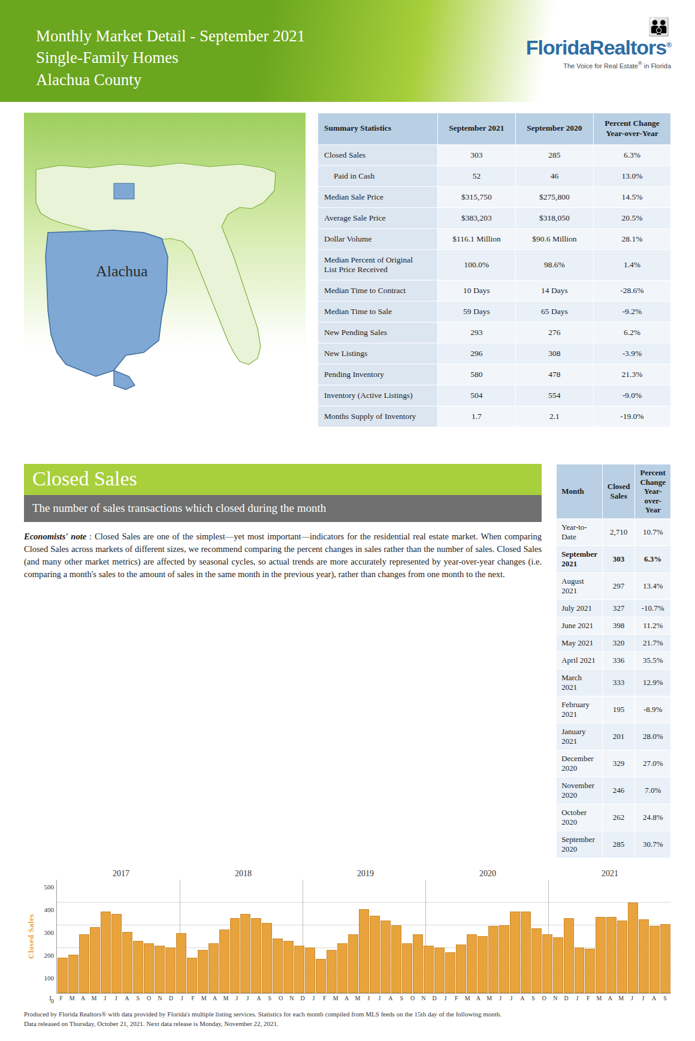Monthly Market Detail - September 2021 Single-Family Homes Alachua County
👪
Florida Realtors®
The Voice for Real Estate® in Florida
Alachua
| Summary Statistics | September 2021 | September 2020 | Percent Change Year-over-Year |
| --- | --- | --- | --- |
| Closed Sales | 303 | 285 | 6.3% |
| Paid in Cash | 52 | 46 | 13.0% |
| Median Sale Price | $315,750 | $275,800 | 14.5% |
| Average Sale Price | $383,203 | $318,050 | 20.5% |
| Dollar Volume | $116.1 Million | $90.6 Million | 28.1% |
| Median Percent of Original List Price Received | 100.0% | 98.6% | 1.4% |
| Median Time to Contract | 10 Days | 14 Days | -28.6% |
| Median Time to Sale | 59 Days | 65 Days | -9.2% |
| New Pending Sales | 293 | 276 | 6.2% |
| New Listings | 296 | 308 | -3.9% |
| Pending Inventory | 580 | 478 | 21.3% |
| Inventory (Active Listings) | 504 | 554 | -9.0% |
| Months Supply of Inventory | 1.7 | 2.1 | -19.0% |
Closed Sales
The number of sales transactions which closed during the month
Economists' note : Closed Sales are one of the simplest—yet most important—indicators for the residential real estate market. When comparing Closed Sales across markets of different sizes, we recommend comparing the percent changes in sales rather than the number of sales. Closed Sales (and many other market metrics) are affected by seasonal cycles, so actual trends are more accurately represented by year-over-year changes (i.e. comparing a month's sales to the amount of sales in the same month in the previous year), rather than changes from one month to the next.
| Month | Closed Sales | Percent Change Year-over-Year |
| --- | --- | --- |
| Year-to-Date | 2,710 | 10.7% |
| September 2021 | 303 | 6.3% |
| August 2021 | 297 | 13.4% |
| July 2021 | 327 | -10.7% |
| June 2021 | 398 | 11.2% |
| May 2021 | 320 | 21.7% |
| April 2021 | 336 | 35.5% |
| March 2021 | 333 | 12.9% |
| February 2021 | 195 | -8.9% |
| January 2021 | 201 | 28.0% |
| December 2020 | 329 | 27.0% |
| November 2020 | 246 | 7.0% |
| October 2020 | 262 | 24.8% |
| September 2020 | 285 | 30.7% |
20172018201920202021
Closed Sales
500 400 300 200 100 0
JFMAMJJASOND JFMAMJJASOND JFMAMJJASOND JFMAMJJASOND JFMAMJJAS
Produced by Florida Realtors® with data provided by Florida's multiple listing services. Statistics for each month compiled from MLS feeds on the 15th day of the following month.
Data released on Thursday, October 21, 2021. Next data release is Monday, November 22, 2021.